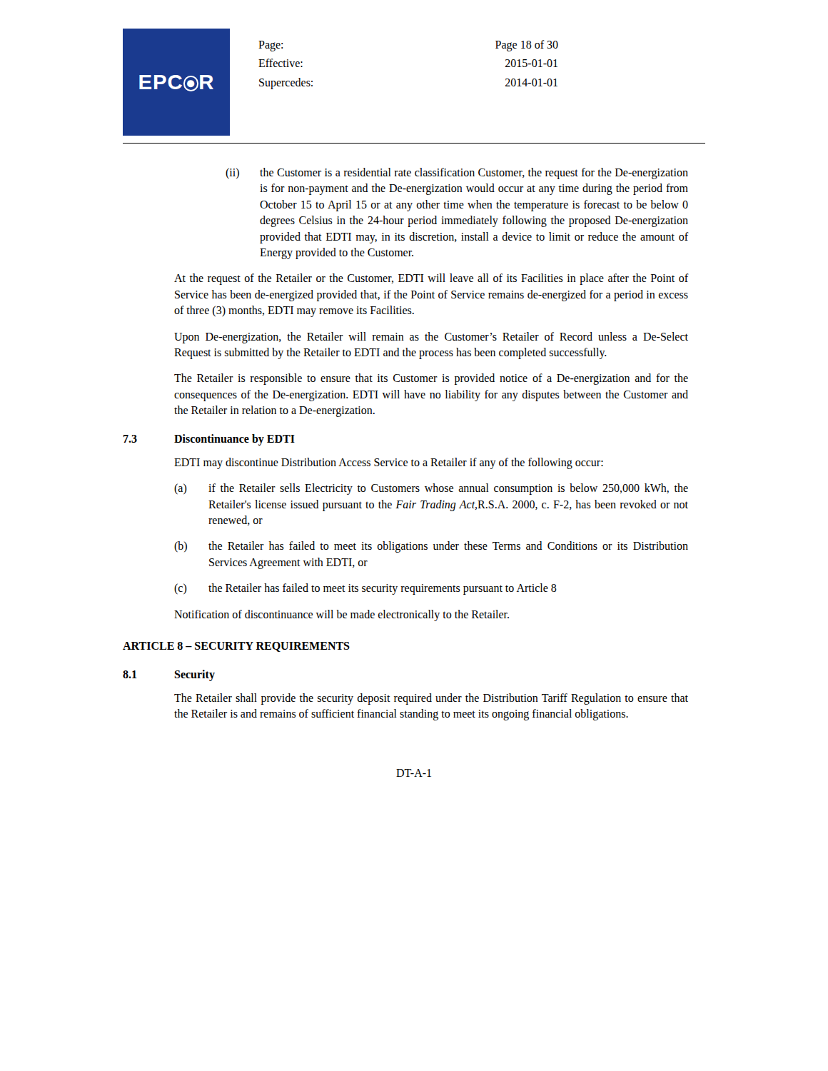EPC●R
| Page: | Page 18 of 30 |
| Effective: | 2015-01-01 |
| Supercedes: | 2014-01-01 |
(ii)
the Customer is a residential rate classification Customer, the request for the De-energization is for non-payment and the De-energization would occur at any time during the period from October 15 to April 15 or at any other time when the temperature is forecast to be below 0 degrees Celsius in the 24-hour period immediately following the proposed De-energization provided that EDTI may, in its discretion, install a device to limit or reduce the amount of Energy provided to the Customer.
At the request of the Retailer or the Customer, EDTI will leave all of its Facilities in place after the Point of Service has been de-energized provided that, if the Point of Service remains de-energized for a period in excess of three (3) months, EDTI may remove its Facilities.
Upon De-energization, the Retailer will remain as the Customer’s Retailer of Record unless a De-Select Request is submitted by the Retailer to EDTI and the process has been completed successfully.
The Retailer is responsible to ensure that its Customer is provided notice of a De-energization and for the consequences of the De-energization. EDTI will have no liability for any disputes between the Customer and the Retailer in relation to a De-energization.
7.3
Discontinuance by EDTI
EDTI may discontinue Distribution Access Service to a Retailer if any of the following occur:
(a)
if the Retailer sells Electricity to Customers whose annual consumption is below 250,000 kWh, the Retailer's license issued pursuant to the Fair Trading Act, R.S.A. 2000, c. F-2, has been revoked or not renewed, or
(b)
the Retailer has failed to meet its obligations under these Terms and Conditions or its Distribution Services Agreement with EDTI, or
(c)
the Retailer has failed to meet its security requirements pursuant to Article 8
Notification of discontinuance will be made electronically to the Retailer.
ARTICLE 8 – SECURITY REQUIREMENTS
8.1
Security
The Retailer shall provide the security deposit required under the Distribution Tariff Regulation to ensure that the Retailer is and remains of sufficient financial standing to meet its ongoing financial obligations.
DT-A-1